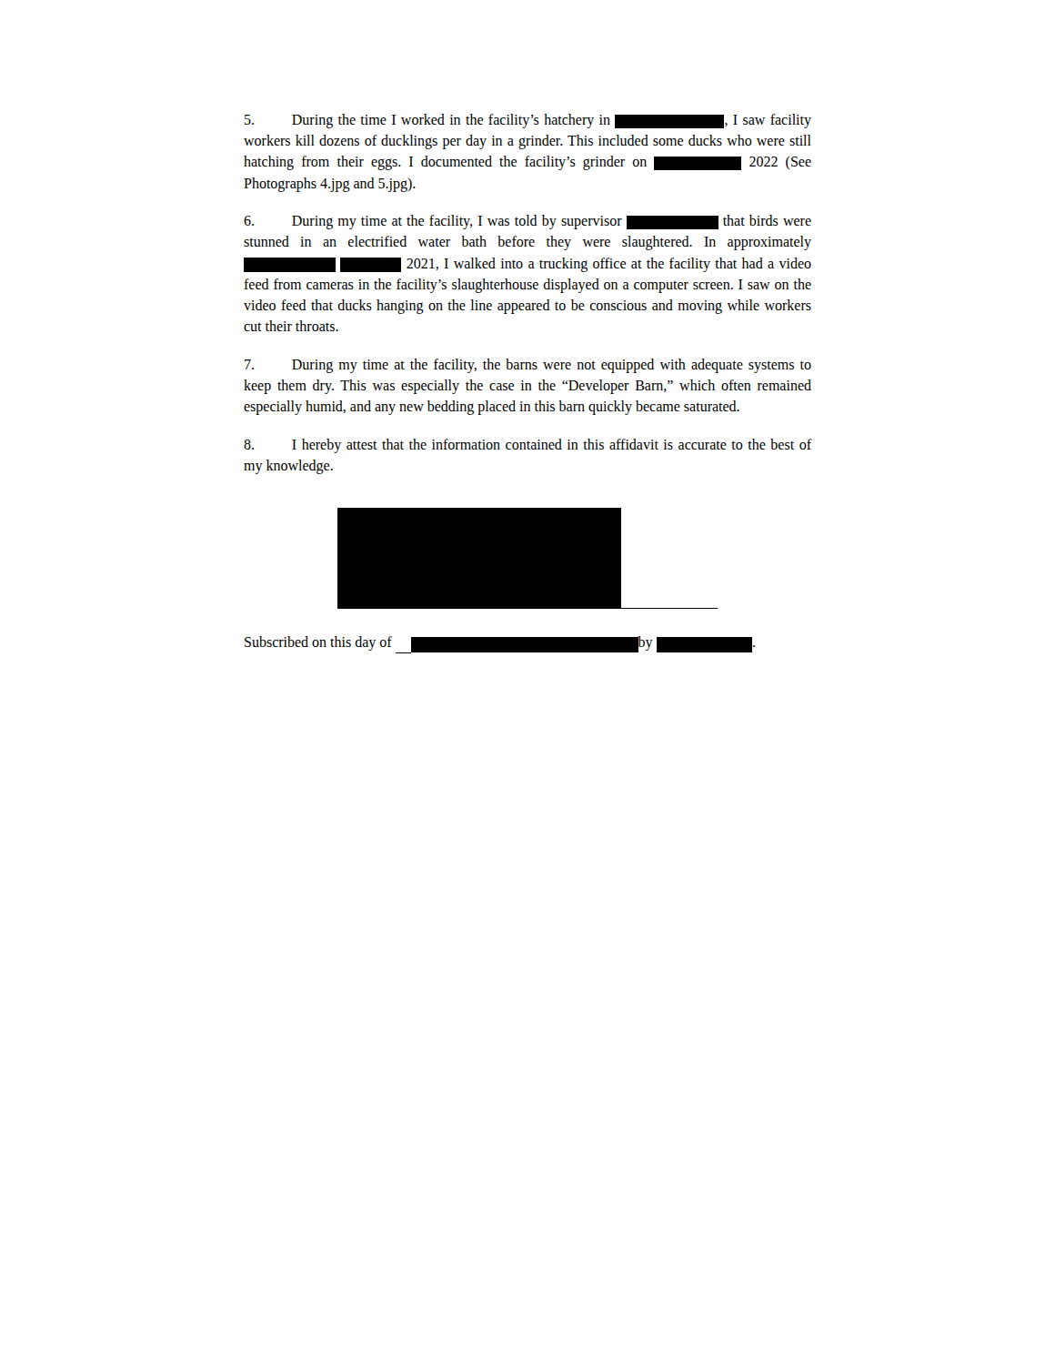5. During the time I worked in the facility’s hatchery in , I saw facility workers kill dozens of ducklings per day in a grinder. This included some ducks who were still hatching from their eggs. I documented the facility’s grinder on 2022 (See Photographs 4.jpg and 5.jpg).
6. During my time at the facility, I was told by supervisor that birds were stunned in an electrified water bath before they were slaughtered. In approximately 2021, I walked into a trucking office at the facility that had a video feed from cameras in the facility’s slaughterhouse displayed on a computer screen. I saw on the video feed that ducks hanging on the line appeared to be conscious and moving while workers cut their throats.
7. During my time at the facility, the barns were not equipped with adequate systems to keep them dry. This was especially the case in the “Developer Barn,” which often remained especially humid, and any new bedding placed in this barn quickly became saturated.
8. I hereby attest that the information contained in this affidavit is accurate to the best of my knowledge.
Subscribed on this day of by .